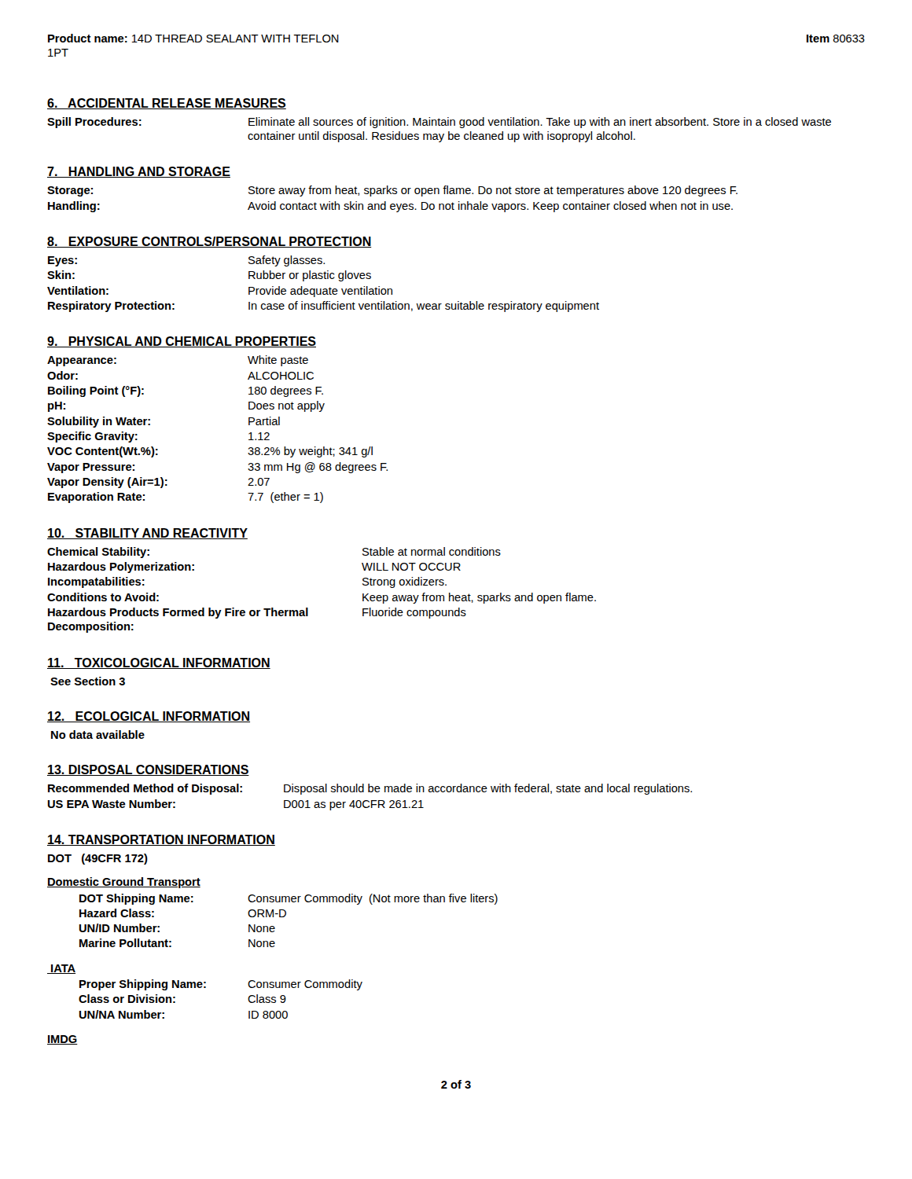Product name: 14D THREAD SEALANT WITH TEFLON
1PT
Item 80633
6. ACCIDENTAL RELEASE MEASURES
| Spill Procedures: | Eliminate all sources of ignition. Maintain good ventilation. Take up with an inert absorbent. Store in a closed waste container until disposal. Residues may be cleaned up with isopropyl alcohol. |
7. HANDLING AND STORAGE
| Storage: | Store away from heat, sparks or open flame. Do not store at temperatures above 120 degrees F. |
| Handling: | Avoid contact with skin and eyes. Do not inhale vapors. Keep container closed when not in use. |
8. EXPOSURE CONTROLS/PERSONAL PROTECTION
| Eyes: | Safety glasses. |
| Skin: | Rubber or plastic gloves |
| Ventilation: | Provide adequate ventilation |
| Respiratory Protection: | In case of insufficient ventilation, wear suitable respiratory equipment |
9. PHYSICAL AND CHEMICAL PROPERTIES
| Appearance: | White paste |
| Odor: | ALCOHOLIC |
| Boiling Point (°F): | 180 degrees F. |
| pH: | Does not apply |
| Solubility in Water: | Partial |
| Specific Gravity: | 1.12 |
| VOC Content(Wt.%): | 38.2% by weight; 341 g/l |
| Vapor Pressure: | 33 mm Hg @ 68 degrees F. |
| Vapor Density (Air=1): | 2.07 |
| Evaporation Rate: | 7.7 (ether = 1) |
10. STABILITY AND REACTIVITY
| Chemical Stability: | Stable at normal conditions |
| Hazardous Polymerization: | WILL NOT OCCUR |
| Incompatabilities: | Strong oxidizers. |
| Conditions to Avoid: | Keep away from heat, sparks and open flame. |
| Hazardous Products Formed by Fire or Thermal Decomposition: | Fluoride compounds |
11. TOXICOLOGICAL INFORMATION
See Section 3
12. ECOLOGICAL INFORMATION
No data available
13. DISPOSAL CONSIDERATIONS
| Recommended Method of Disposal: | Disposal should be made in accordance with federal, state and local regulations. |
| US EPA Waste Number: | D001 as per 40CFR 261.21 |
14. TRANSPORTATION INFORMATION
DOT (49CFR 172)
Domestic Ground Transport
| DOT Shipping Name: | Consumer Commodity (Not more than five liters) |
| Hazard Class: | ORM-D |
| UN/ID Number: | None |
| Marine Pollutant: | None |
IATA
| Proper Shipping Name: | Consumer Commodity |
| Class or Division: | Class 9 |
| UN/NA Number: | ID 8000 |
IMDG
2 of 3